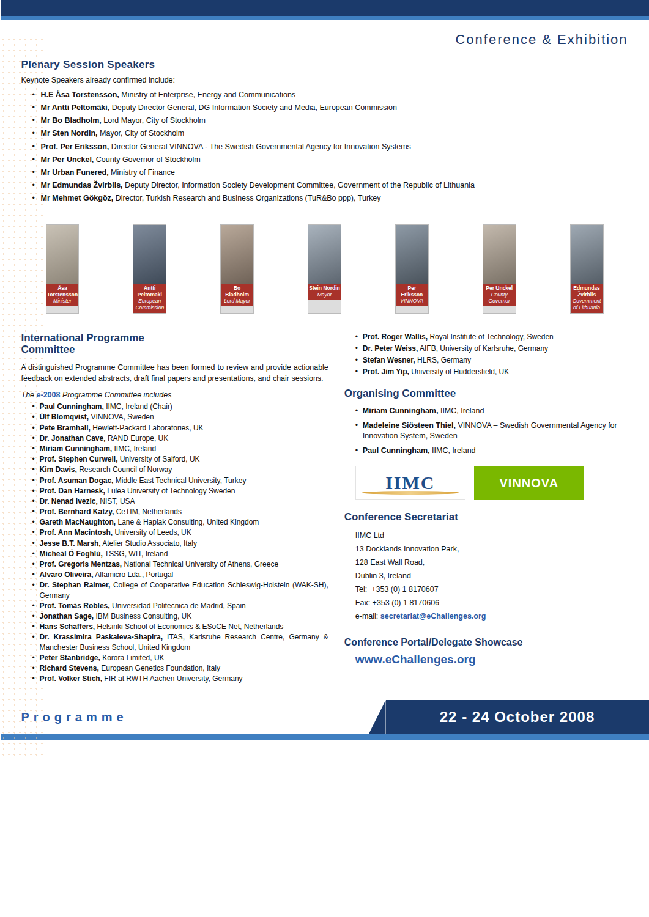Conference & Exhibition
Plenary Session Speakers
Keynote Speakers already confirmed include:
H.E Åsa Torstensson, Ministry of Enterprise, Energy and Communications
Mr Antti Peltomäki, Deputy Director General, DG Information Society and Media, European Commission
Mr Bo Bladholm, Lord Mayor, City of Stockholm
Mr Sten Nordin, Mayor, City of Stockholm
Prof. Per Eriksson, Director General VINNOVA - The Swedish Governmental Agency for Innovation Systems
Mr Per Unckel, County Governor of Stockholm
Mr Urban Funered, Ministry of Finance
Mr Edmundas Žvirblis, Deputy Director, Information Society Development Committee, Government of the Republic of Lithuania
Mr Mehmet Gökgöz, Director, Turkish Research and Business Organizations (TuR&Bo ppp), Turkey
Åsa Torstensson Minister
Antti Peltomäki European Commission
Bo Bladholm Lord Mayor
Stein Nordin Mayor
Per Eriksson VINNOVA
Per Unckel County Governor
Edmundas Žvirblis Government of Lithuania
International Programme
Committee
A distinguished Programme Committee has been formed to review and provide actionable feedback on extended abstracts, draft final papers and presentations, and chair sessions.
The e-2008 Programme Committee includes
Paul Cunningham, IIMC, Ireland (Chair)
Ulf Blomqvist, VINNOVA, Sweden
Pete Bramhall, Hewlett-Packard Laboratories, UK
Dr. Jonathan Cave, RAND Europe, UK
Miriam Cunningham, IIMC, Ireland
Prof. Stephen Curwell, University of Salford, UK
Kim Davis, Research Council of Norway
Prof. Asuman Dogac, Middle East Technical University, Turkey
Prof. Dan Harnesk, Lulea University of Technology Sweden
Dr. Nenad Ivezic, NIST, USA
Prof. Bernhard Katzy, CeTIM, Netherlands
Gareth MacNaughton, Lane & Hapiak Consulting, United Kingdom
Prof. Ann Macintosh, University of Leeds, UK
Jesse B.T. Marsh, Atelier Studio Associato, Italy
Mícheál Ó Foghlú, TSSG, WIT, Ireland
Prof. Gregoris Mentzas, National Technical University of Athens, Greece
Alvaro Oliveira, Alfamicro Lda., Portugal
Dr. Stephan Raimer, College of Cooperative Education Schleswig-Holstein (WAK-SH), Germany
Prof. Tomás Robles, Universidad Politecnica de Madrid, Spain
Jonathan Sage, IBM Business Consulting, UK
Hans Schaffers, Helsinki School of Economics & ESoCE Net, Netherlands
Dr. Krassimira Paskaleva-Shapira, ITAS, Karlsruhe Research Centre, Germany & Manchester Business School, United Kingdom
Peter Stanbridge, Korora Limited, UK
Richard Stevens, European Genetics Foundation, Italy
Prof. Volker Stich, FIR at RWTH Aachen University, Germany
Prof. Roger Wallis, Royal Institute of Technology, Sweden
Dr. Peter Weiss, AIFB, University of Karlsruhe, Germany
Stefan Wesner, HLRS, Germany
Prof. Jim Yip, University of Huddersfield, UK
Organising Committee
Miriam Cunningham, IIMC, Ireland
Madeleine Siösteen Thiel, VINNOVA – Swedish Governmental Agency for Innovation System, Sweden
Paul Cunningham, IIMC, Ireland
IIMC
VINNOVA
Conference Secretariat
IIMC Ltd
13 Docklands Innovation Park,
128 East Wall Road,
Dublin 3, Ireland
Tel: +353 (0) 1 8170607
Fax: +353 (0) 1 8170606
e-mail: secretariat@eChallenges.org
Conference Portal/Delegate Showcase
www.eChallenges.org
Programme
22 - 24 October 2008